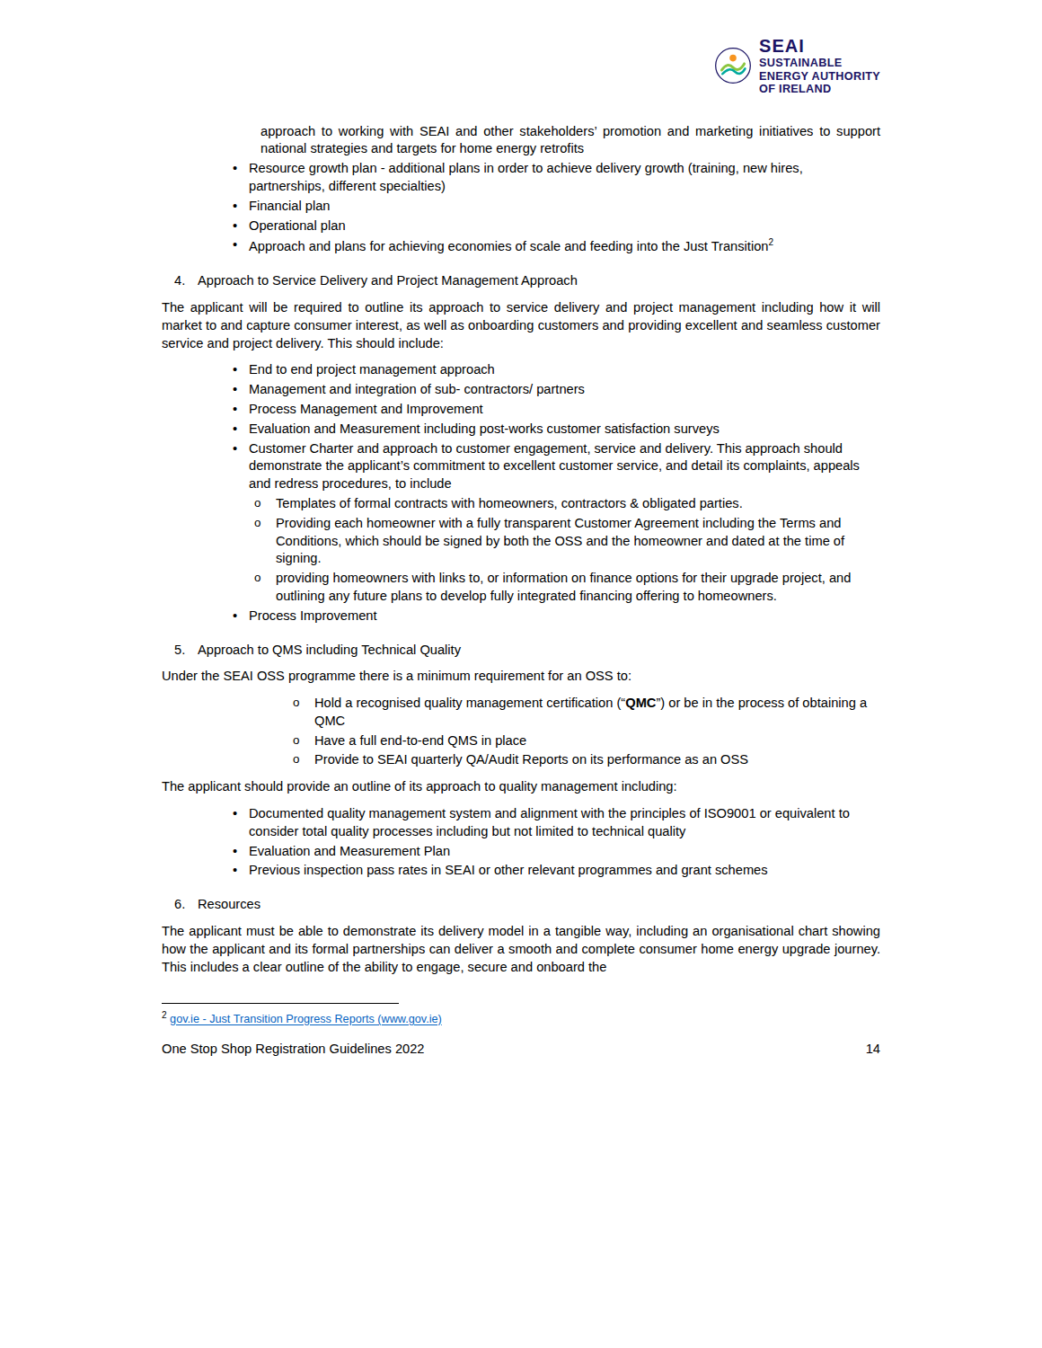SEAI SUSTAINABLE
ENERGY AUTHORITY
OF IRELAND
approach to working with SEAI and other stakeholders’ promotion and marketing initiatives to support national strategies and targets for home energy retrofits
Resource growth plan - additional plans in order to achieve delivery growth (training, new hires, partnerships, different specialties)
Financial plan
Operational plan
Approach and plans for achieving economies of scale and feeding into the Just Transition2
4. Approach to Service Delivery and Project Management Approach
The applicant will be required to outline its approach to service delivery and project management including how it will market to and capture consumer interest, as well as onboarding customers and providing excellent and seamless customer service and project delivery. This should include:
End to end project management approach
Management and integration of sub- contractors/ partners
Process Management and Improvement
Evaluation and Measurement including post-works customer satisfaction surveys
Customer Charter and approach to customer engagement, service and delivery. This approach should demonstrate the applicant’s commitment to excellent customer service, and detail its complaints, appeals and redress procedures, to include
Templates of formal contracts with homeowners, contractors & obligated parties.
Providing each homeowner with a fully transparent Customer Agreement including the Terms and Conditions, which should be signed by both the OSS and the homeowner and dated at the time of signing.
providing homeowners with links to, or information on finance options for their upgrade project, and outlining any future plans to develop fully integrated financing offering to homeowners.
Process Improvement
5. Approach to QMS including Technical Quality
Under the SEAI OSS programme there is a minimum requirement for an OSS to:
Hold a recognised quality management certification (“QMC”) or be in the process of obtaining a QMC
Have a full end-to-end QMS in place
Provide to SEAI quarterly QA/Audit Reports on its performance as an OSS
The applicant should provide an outline of its approach to quality management including:
Documented quality management system and alignment with the principles of ISO9001 or equivalent to consider total quality processes including but not limited to technical quality
Evaluation and Measurement Plan
Previous inspection pass rates in SEAI or other relevant programmes and grant schemes
6. Resources
The applicant must be able to demonstrate its delivery model in a tangible way, including an organisational chart showing how the applicant and its formal partnerships can deliver a smooth and complete consumer home energy upgrade journey. This includes a clear outline of the ability to engage, secure and onboard the
2 gov.ie - Just Transition Progress Reports (www.gov.ie)
One Stop Shop Registration Guidelines 2022 14